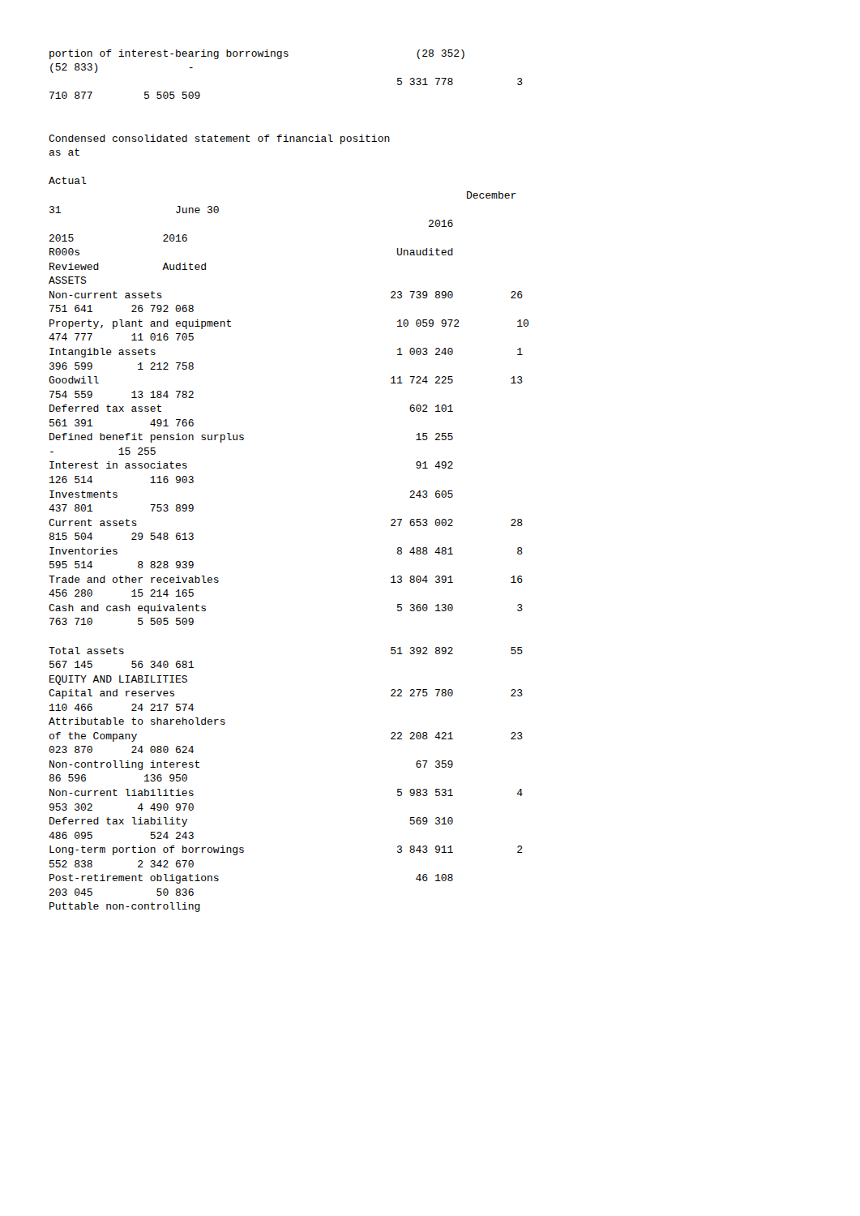portion of interest-bearing borrowings (28 352) (52 833) - 5 331 778 3 710 877 5 505 509 Condensed consolidated statement of financial position as at Actual December 31 June 30 2016 2015 2016 R000s Unaudited Reviewed Audited ASSETS Non-current assets 23 739 890 26 751 641 26 792 068 Property, plant and equipment 10 059 972 10 474 777 11 016 705 Intangible assets 1 003 240 1 396 599 1 212 758 Goodwill 11 724 225 13 754 559 13 184 782 Deferred tax asset 602 101 561 391 491 766 Defined benefit pension surplus 15 255 - 15 255 Interest in associates 91 492 126 514 116 903 Investments 243 605 437 801 753 899 Current assets 27 653 002 28 815 504 29 548 613 Inventories 8 488 481 8 595 514 8 828 939 Trade and other receivables 13 804 391 16 456 280 15 214 165 Cash and cash equivalents 5 360 130 3 763 710 5 505 509 Total assets 51 392 892 55 567 145 56 340 681 EQUITY AND LIABILITIES Capital and reserves 22 275 780 23 110 466 24 217 574 Attributable to shareholders of the Company 22 208 421 23 023 870 24 080 624 Non-controlling interest 67 359 86 596 136 950 Non-current liabilities 5 983 531 4 953 302 4 490 970 Deferred tax liability 569 310 486 095 524 243 Long-term portion of borrowings 3 843 911 2 552 838 2 342 670 Post-retirement obligations 46 108 203 045 50 836 Puttable non-controlling